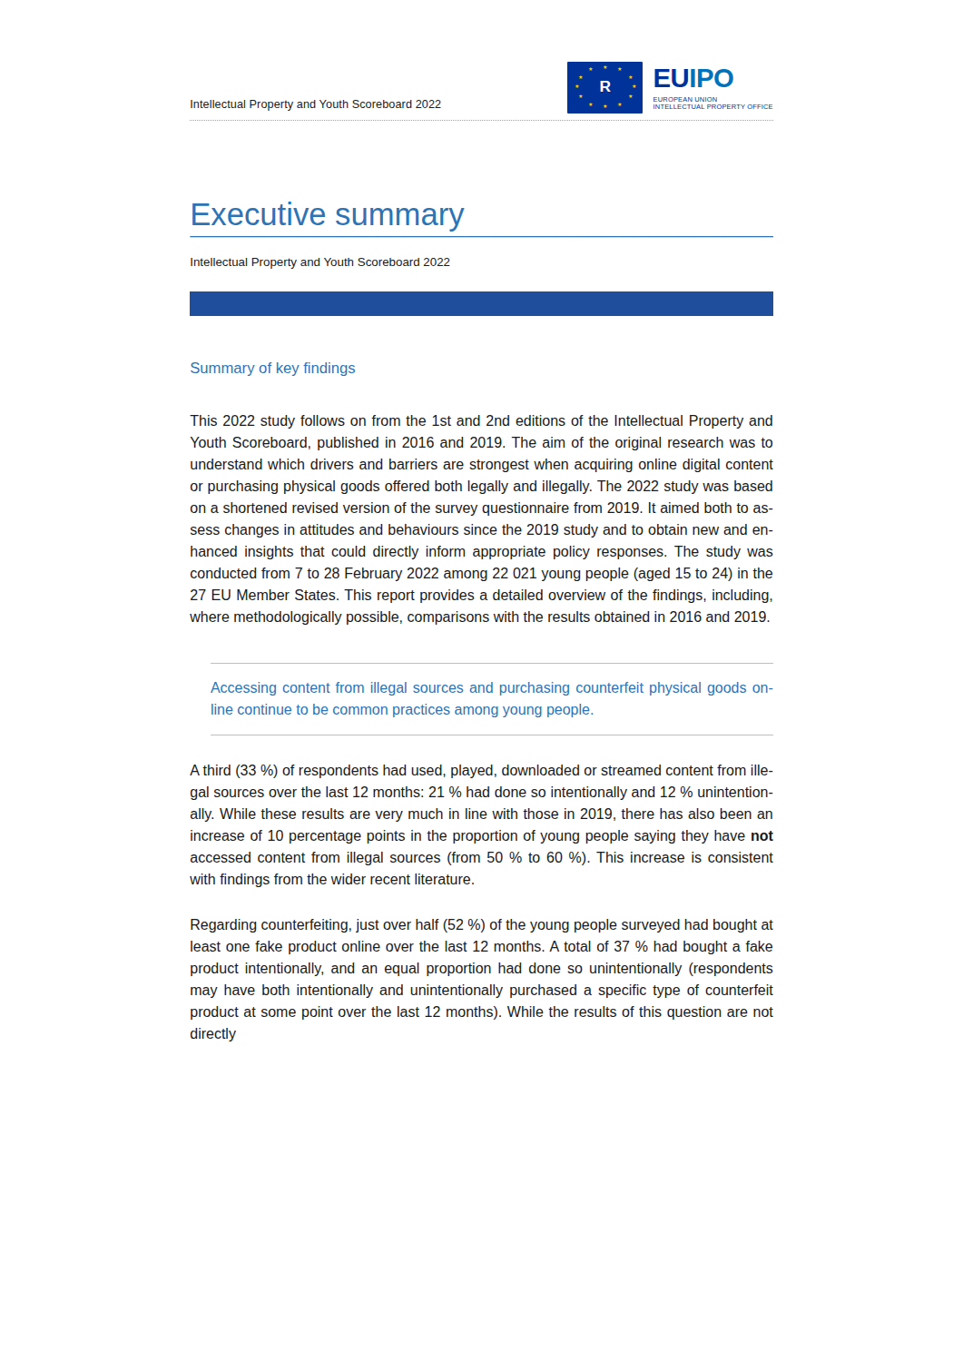Intellectual Property and Youth Scoreboard 2022
R
EU IPO
European Union
Intellectual Property Office
Executive summary
———————————————————————————————————————
Intellectual Property and Youth Scoreboard 2022
Summary of key findings
This 2022 study follows on from the 1st and 2nd editions of the Intellectual Property and Youth Scoreboard, published in 2016 and 2019. The aim of the original research was to understand which drivers and barriers are strongest when acquiring online digital content or purchasing physical goods offered both legally and illegally. The 2022 study was based on a shortened revised version of the survey questionnaire from 2019. It aimed both to assess changes in attitudes and behaviours since the 2019 study and to obtain new and enhanced insights that could directly inform appropriate policy responses. The study was conducted from 7 to 28 February 2022 among 22 021 young people (aged 15 to 24) in the 27 EU Member States. This report provides a detailed overview of the findings, including, where methodologically possible, comparisons with the results obtained in 2016 and 2019.
Accessing content from illegal sources and purchasing counterfeit physical goods online continue to be common practices among young people.
A third (33 %) of respondents had used, played, downloaded or streamed content from illegal sources over the last 12 months: 21 % had done so intentionally and 12 % unintentionally. While these results are very much in line with those in 2019, there has also been an increase of 10 percentage points in the proportion of young people saying they have not accessed content from illegal sources (from 50 % to 60 %). This increase is consistent with findings from the wider recent literature.
Regarding counterfeiting, just over half (52 %) of the young people surveyed had bought at least one fake product online over the last 12 months. A total of 37 % had bought a fake product intentionally, and an equal proportion had done so unintentionally (respondents may have both intentionally and unintentionally purchased a specific type of counterfeit product at some point over the last 12 months). While the results of this question are not directly